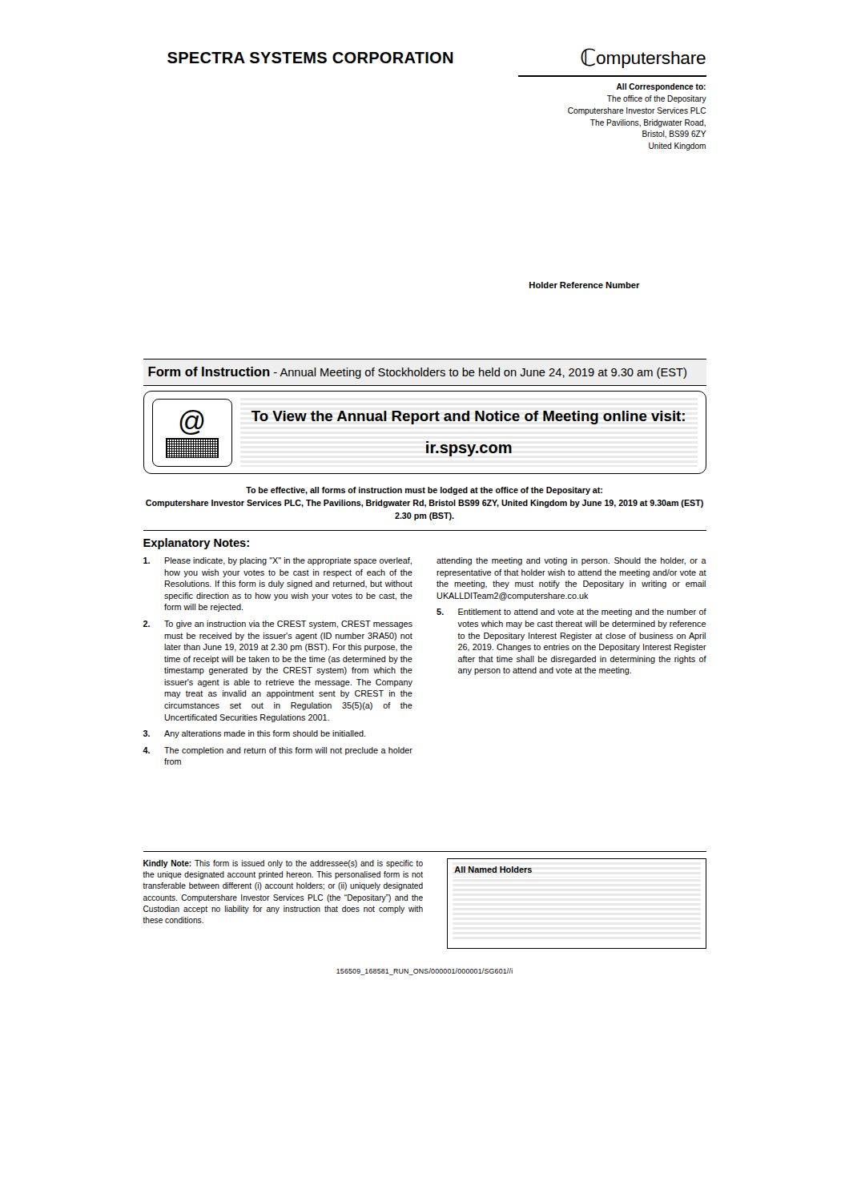SPECTRA SYSTEMS CORPORATION
ℂomputershare
All Correspondence to:
The office of the Depositary
Computershare Investor Services PLC
The Pavilions, Bridgwater Road,
Bristol, BS99 6ZY
United Kingdom
Holder Reference Number
Form of Instruction - Annual Meeting of Stockholders to be held on June 24, 2019 at 9.30 am (EST)
@
To View the Annual Report and Notice of Meeting online visit:
ir.spsy.com
To be effective, all forms of instruction must be lodged at the office of the Depositary at:
Computershare Investor Services PLC, The Pavilions, Bridgwater Rd, Bristol BS99 6ZY, United Kingdom by June 19, 2019 at 9.30am (EST) 2.30 pm (BST).
Explanatory Notes:
Please indicate, by placing "X" in the appropriate space overleaf, how you wish your votes to be cast in respect of each of the Resolutions. If this form is duly signed and returned, but without specific direction as to how you wish your votes to be cast, the form will be rejected.
To give an instruction via the CREST system, CREST messages must be received by the issuer's agent (ID number 3RA50) not later than June 19, 2019 at 2.30 pm (BST). For this purpose, the time of receipt will be taken to be the time (as determined by the timestamp generated by the CREST system) from which the issuer's agent is able to retrieve the message. The Company may treat as invalid an appointment sent by CREST in the circumstances set out in Regulation 35(5)(a) of the Uncertificated Securities Regulations 2001.
Any alterations made in this form should be initialled.
The completion and return of this form will not preclude a holder from
attending the meeting and voting in person. Should the holder, or a representative of that holder wish to attend the meeting and/or vote at the meeting, they must notify the Depositary in writing or email UKALLDITeam2@computershare.co.uk
Entitlement to attend and vote at the meeting and the number of votes which may be cast thereat will be determined by reference to the Depositary Interest Register at close of business on April 26, 2019. Changes to entries on the Depositary Interest Register after that time shall be disregarded in determining the rights of any person to attend and vote at the meeting.
Kindly Note: This form is issued only to the addressee(s) and is specific to the unique designated account printed hereon. This personalised form is not transferable between different (i) account holders; or (ii) uniquely designated accounts. Computershare Investor Services PLC (the “Depositary”) and the Custodian accept no liability for any instruction that does not comply with these conditions.
All Named Holders
156509_168581_RUN_ONS/000001/000001/SG601//i